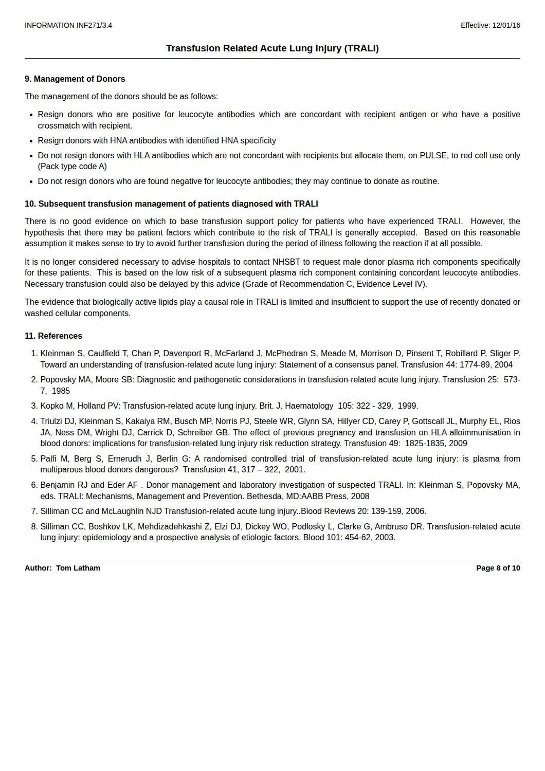INFORMATION INF271/3.4 Effective: 12/01/16
Transfusion Related Acute Lung Injury (TRALI)
9. Management of Donors
The management of the donors should be as follows:
Resign donors who are positive for leucocyte antibodies which are concordant with recipient antigen or who have a positive crossmatch with recipient.
Resign donors with HNA antibodies with identified HNA specificity
Do not resign donors with HLA antibodies which are not concordant with recipients but allocate them, on PULSE, to red cell use only (Pack type code A)
Do not resign donors who are found negative for leucocyte antibodies; they may continue to donate as routine.
10. Subsequent transfusion management of patients diagnosed with TRALI
There is no good evidence on which to base transfusion support policy for patients who have experienced TRALI. However, the hypothesis that there may be patient factors which contribute to the risk of TRALI is generally accepted. Based on this reasonable assumption it makes sense to try to avoid further transfusion during the period of illness following the reaction if at all possible.
It is no longer considered necessary to advise hospitals to contact NHSBT to request male donor plasma rich components specifically for these patients. This is based on the low risk of a subsequent plasma rich component containing concordant leucocyte antibodies. Necessary transfusion could also be delayed by this advice (Grade of Recommendation C, Evidence Level IV).
The evidence that biologically active lipids play a causal role in TRALI is limited and insufficient to support the use of recently donated or washed cellular components.
11. References
Kleinman S, Caulfield T, Chan P, Davenport R, McFarland J, McPhedran S, Meade M, Morrison D, Pinsent T, Robillard P, Sliger P. Toward an understanding of transfusion-related acute lung injury: Statement of a consensus panel. Transfusion 44: 1774-89, 2004
Popovsky MA, Moore SB: Diagnostic and pathogenetic considerations in transfusion-related acute lung injury. Transfusion 25: 573-7, 1985
Kopko M, Holland PV: Transfusion-related acute lung injury. Brit. J. Haematology 105: 322 - 329, 1999.
Triulzi DJ, Kleinman S, Kakaiya RM, Busch MP, Norris PJ, Steele WR, Glynn SA, Hillyer CD, Carey P, Gottscall JL, Murphy EL, Rios JA, Ness DM, Wright DJ, Carrick D, Schreiber GB. The effect of previous pregnancy and transfusion on HLA alloimmunisation in blood donors: implications for transfusion-related lung injury risk reduction strategy. Transfusion 49: 1825-1835, 2009
Palfi M, Berg S, Ernerudh J, Berlin G: A randomised controlled trial of transfusion-related acute lung injury: is plasma from multiparous blood donors dangerous? Transfusion 41, 317 – 322, 2001.
Benjamin RJ and Eder AF . Donor management and laboratory investigation of suspected TRALI. In: Kleinman S, Popovsky MA, eds. TRALI: Mechanisms, Management and Prevention. Bethesda, MD:AABB Press, 2008
Silliman CC and McLaughlin NJD Transfusion-related acute lung injury..Blood Reviews 20: 139-159, 2006.
Silliman CC, Boshkov LK, Mehdizadehkashi Z, Elzi DJ, Dickey WO, Podlosky L, Clarke G, Ambruso DR. Transfusion-related acute lung injury: epidemiology and a prospective analysis of etiologic factors. Blood 101: 454-62, 2003.
Author: Tom Latham Page 8 of 10